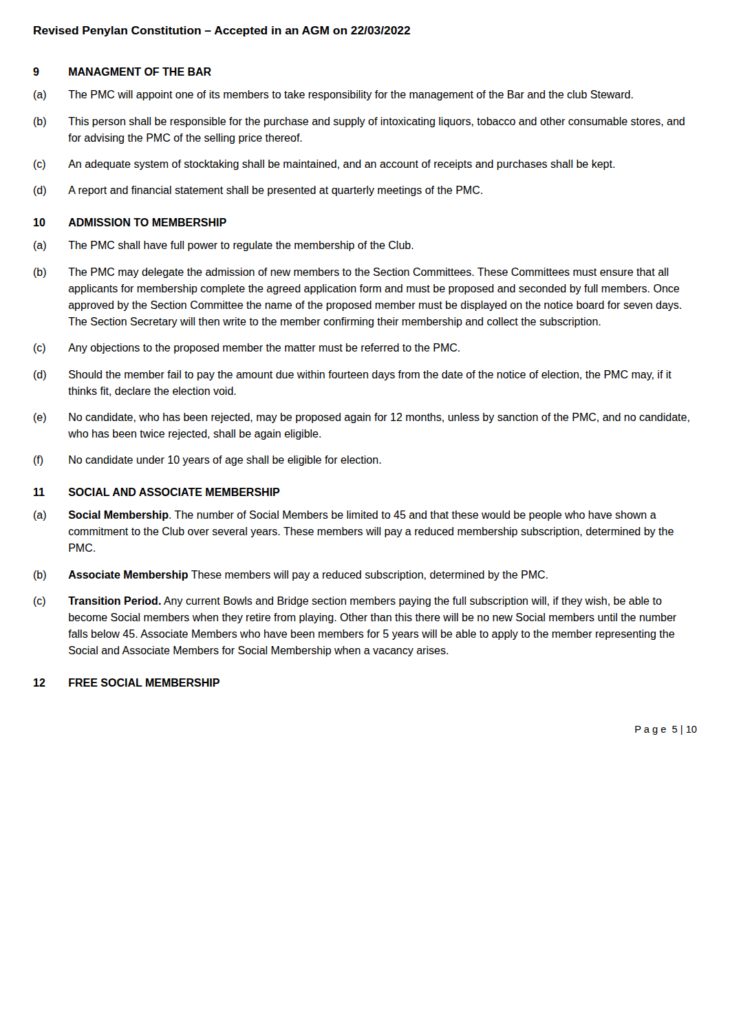Revised Penylan Constitution – Accepted in an AGM on 22/03/2022
9 MANAGMENT OF THE BAR
(a) The PMC will appoint one of its members to take responsibility for the management of the Bar and the club Steward.
(b) This person shall be responsible for the purchase and supply of intoxicating liquors, tobacco and other consumable stores, and for advising the PMC of the selling price thereof.
(c) An adequate system of stocktaking shall be maintained, and an account of receipts and purchases shall be kept.
(d) A report and financial statement shall be presented at quarterly meetings of the PMC.
10 ADMISSION TO MEMBERSHIP
(a) The PMC shall have full power to regulate the membership of the Club.
(b) The PMC may delegate the admission of new members to the Section Committees. These Committees must ensure that all applicants for membership complete the agreed application form and must be proposed and seconded by full members. Once approved by the Section Committee the name of the proposed member must be displayed on the notice board for seven days. The Section Secretary will then write to the member confirming their membership and collect the subscription.
(c) Any objections to the proposed member the matter must be referred to the PMC.
(d) Should the member fail to pay the amount due within fourteen days from the date of the notice of election, the PMC may, if it thinks fit, declare the election void.
(e) No candidate, who has been rejected, may be proposed again for 12 months, unless by sanction of the PMC, and no candidate, who has been twice rejected, shall be again eligible.
(f) No candidate under 10 years of age shall be eligible for election.
11 SOCIAL AND ASSOCIATE MEMBERSHIP
(a) Social Membership. The number of Social Members be limited to 45 and that these would be people who have shown a commitment to the Club over several years. These members will pay a reduced membership subscription, determined by the PMC.
(b) Associate Membership These members will pay a reduced subscription, determined by the PMC.
(c) Transition Period. Any current Bowls and Bridge section members paying the full subscription will, if they wish, be able to become Social members when they retire from playing. Other than this there will be no new Social members until the number falls below 45. Associate Members who have been members for 5 years will be able to apply to the member representing the Social and Associate Members for Social Membership when a vacancy arises.
12 FREE SOCIAL MEMBERSHIP
P a g e 5 | 10